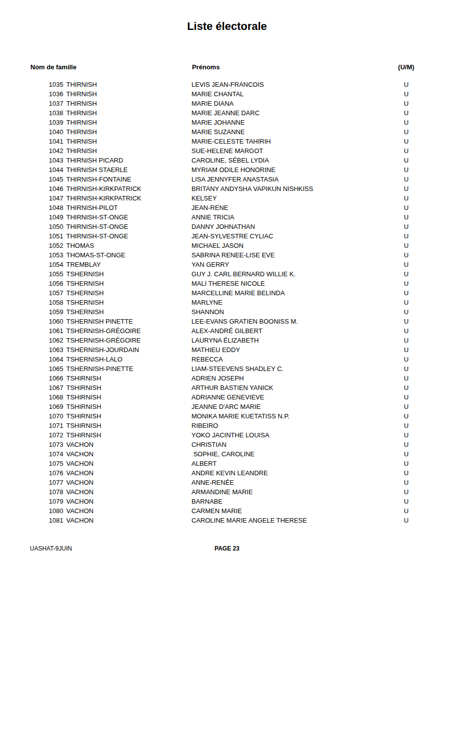Liste électorale
| Nom de famille | Prénoms | (U/M) |
| --- | --- | --- |
| 1035 | THIRNISH | LEVIS JEAN-FRANCOIS | U |
| 1036 | THIRNISH | MARIE CHANTAL | U |
| 1037 | THIRNISH | MARIE DIANA | U |
| 1038 | THIRNISH | MARIE JEANNE DARC | U |
| 1039 | THIRNISH | MARIE JOHANNE | U |
| 1040 | THIRNISH | MARIE SUZANNE | U |
| 1041 | THIRNISH | MARIE-CELESTE TAHIRIH | U |
| 1042 | THIRNISH | SUE-HELENE MARGOT | U |
| 1043 | THIRNISH PICARD | CAROLINE, SÉBEL LYDIA | U |
| 1044 | THIRNISH STAERLE | MYRIAM ODILE HONORINE | U |
| 1045 | THIRNISH-FONTAINE | LISA JENNYFER ANASTASIA | U |
| 1046 | THIRNISH-KIRKPATRICK | BRITANY ANDYSHA VAPIKUN NISHKISS | U |
| 1047 | THIRNISH-KIRKPATRICK | KELSEY | U |
| 1048 | THIRNISH-PILOT | JEAN-RENE | U |
| 1049 | THIRNISH-ST-ONGE | ANNIE TRICIA | U |
| 1050 | THIRNISH-ST-ONGE | DANNY JOHNATHAN | U |
| 1051 | THIRNISH-ST-ONGE | JEAN-SYLVESTRE CYLIAC | U |
| 1052 | THOMAS | MICHAEL JASON | U |
| 1053 | THOMAS-ST-ONGE | SABRINA RENEE-LISE EVE | U |
| 1054 | TREMBLAY | YAN GERRY | U |
| 1055 | TSHERNISH | GUY J. CARL BERNARD WILLIE K. | U |
| 1056 | TSHERNISH | MALI THERESE NICOLE | U |
| 1057 | TSHERNISH | MARCELLINE MARIE BELINDA | U |
| 1058 | TSHERNISH | MARLYNE | U |
| 1059 | TSHERNISH | SHANNON | U |
| 1060 | TSHERNISH PINETTE | LEE-EVANS GRATIEN BOONISS M. | U |
| 1061 | TSHERNISH-GRÉGOIRE | ALEX-ANDRÉ GILBERT | U |
| 1062 | TSHERNISH-GRÉGOIRE | LAURYNA ÉLIZABETH | U |
| 1063 | TSHERNISH-JOURDAIN | MATHIEU EDDY | U |
| 1064 | TSHERNISH-LALO | REBECCA | U |
| 1065 | TSHERNISH-PINETTE | LIAM-STEEVENS SHADLEY C. | U |
| 1066 | TSHIRNISH | ADRIEN JOSEPH | U |
| 1067 | TSHIRNISH | ARTHUR BASTIEN YANICK | U |
| 1068 | TSHIRNISH | ADRIANNE GENEVIEVE | U |
| 1069 | TSHIRNISH | JEANNE D'ARC MARIE | U |
| 1070 | TSHIRNISH | MONIKA MARIE KUETATISS N.P. | U |
| 1071 | TSHIRNISH | RIBEIRO | U |
| 1072 | TSHIRNISH | YOKO JACINTHE LOUISA | U |
| 1073 | VACHON | CHRISTIAN | U |
| 1074 | VACHON | SOPHIE, CAROLINE | U |
| 1075 | VACHON | ALBERT | U |
| 1076 | VACHON | ANDRE KEVIN LEANDRE | U |
| 1077 | VACHON | ANNE-RENÉE | U |
| 1078 | VACHON | ARMANDINE MARIE | U |
| 1079 | VACHON | BARNABE | U |
| 1080 | VACHON | CARMEN MARIE | U |
| 1081 | VACHON | CAROLINE MARIE ANGELE THERESE | U |
UASHAT-9JUIN PAGE 23